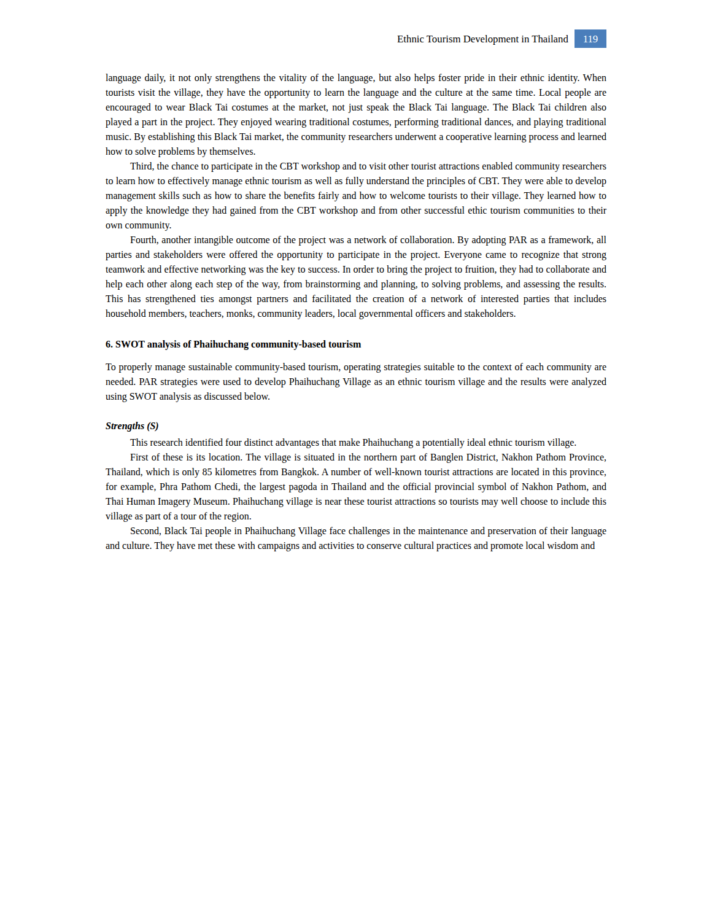Ethnic Tourism Development in Thailand 119
language daily, it not only strengthens the vitality of the language, but also helps foster pride in their ethnic identity. When tourists visit the village, they have the opportunity to learn the language and the culture at the same time. Local people are encouraged to wear Black Tai costumes at the market, not just speak the Black Tai language. The Black Tai children also played a part in the project. They enjoyed wearing traditional costumes, performing traditional dances, and playing traditional music. By establishing this Black Tai market, the community researchers underwent a cooperative learning process and learned how to solve problems by themselves.
Third, the chance to participate in the CBT workshop and to visit other tourist attractions enabled community researchers to learn how to effectively manage ethnic tourism as well as fully understand the principles of CBT. They were able to develop management skills such as how to share the benefits fairly and how to welcome tourists to their village. They learned how to apply the knowledge they had gained from the CBT workshop and from other successful ethic tourism communities to their own community.
Fourth, another intangible outcome of the project was a network of collaboration. By adopting PAR as a framework, all parties and stakeholders were offered the opportunity to participate in the project. Everyone came to recognize that strong teamwork and effective networking was the key to success. In order to bring the project to fruition, they had to collaborate and help each other along each step of the way, from brainstorming and planning, to solving problems, and assessing the results. This has strengthened ties amongst partners and facilitated the creation of a network of interested parties that includes household members, teachers, monks, community leaders, local governmental officers and stakeholders.
6. SWOT analysis of Phaihuchang community-based tourism
To properly manage sustainable community-based tourism, operating strategies suitable to the context of each community are needed. PAR strategies were used to develop Phaihuchang Village as an ethnic tourism village and the results were analyzed using SWOT analysis as discussed below.
Strengths (S)
This research identified four distinct advantages that make Phaihuchang a potentially ideal ethnic tourism village.
First of these is its location. The village is situated in the northern part of Banglen District, Nakhon Pathom Province, Thailand, which is only 85 kilometres from Bangkok. A number of well-known tourist attractions are located in this province, for example, Phra Pathom Chedi, the largest pagoda in Thailand and the official provincial symbol of Nakhon Pathom, and Thai Human Imagery Museum. Phaihuchang village is near these tourist attractions so tourists may well choose to include this village as part of a tour of the region.
Second, Black Tai people in Phaihuchang Village face challenges in the maintenance and preservation of their language and culture. They have met these with campaigns and activities to conserve cultural practices and promote local wisdom and